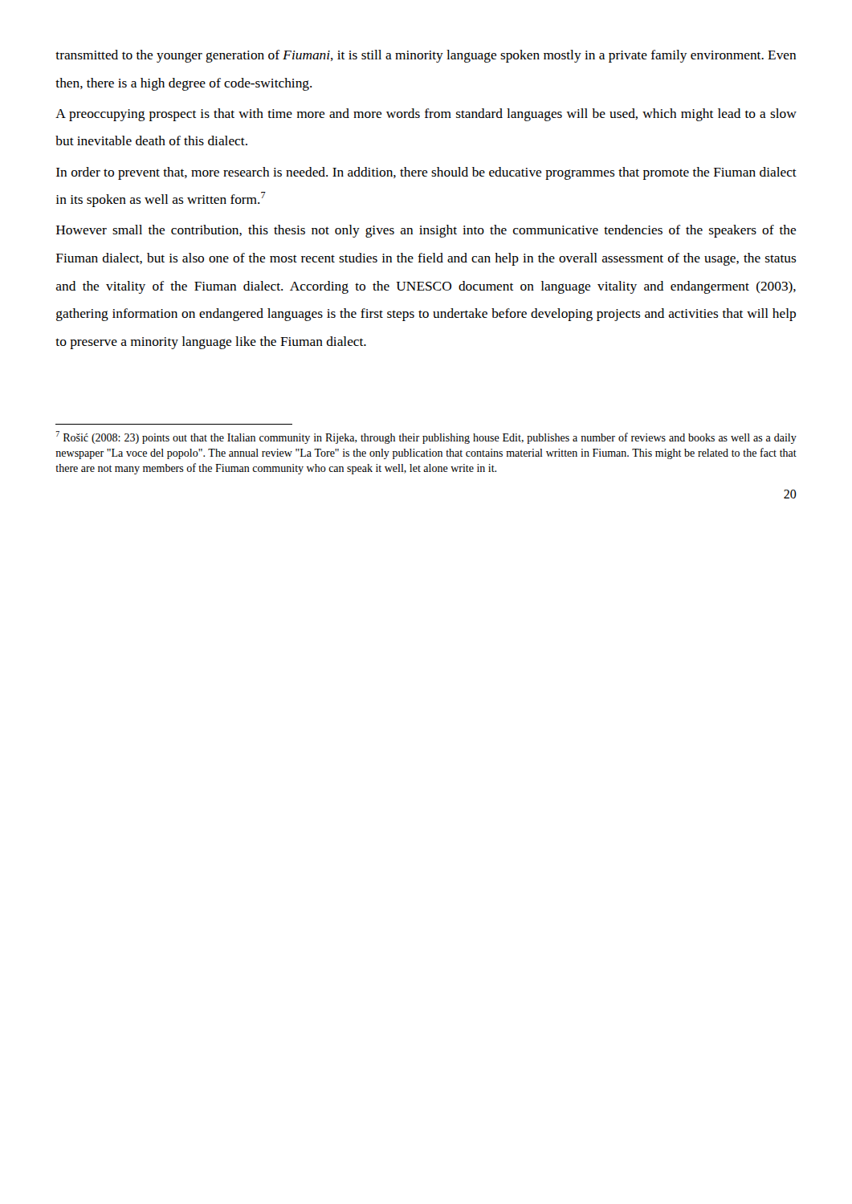transmitted to the younger generation of Fiumani, it is still a minority language spoken mostly in a private family environment. Even then, there is a high degree of code-switching.
A preoccupying prospect is that with time more and more words from standard languages will be used, which might lead to a slow but inevitable death of this dialect.
In order to prevent that, more research is needed. In addition, there should be educative programmes that promote the Fiuman dialect in its spoken as well as written form.7
However small the contribution, this thesis not only gives an insight into the communicative tendencies of the speakers of the Fiuman dialect, but is also one of the most recent studies in the field and can help in the overall assessment of the usage, the status and the vitality of the Fiuman dialect. According to the UNESCO document on language vitality and endangerment (2003), gathering information on endangered languages is the first steps to undertake before developing projects and activities that will help to preserve a minority language like the Fiuman dialect.
7 Rošić (2008: 23) points out that the Italian community in Rijeka, through their publishing house Edit, publishes a number of reviews and books as well as a daily newspaper "La voce del popolo". The annual review "La Tore" is the only publication that contains material written in Fiuman. This might be related to the fact that there are not many members of the Fiuman community who can speak it well, let alone write in it.
20